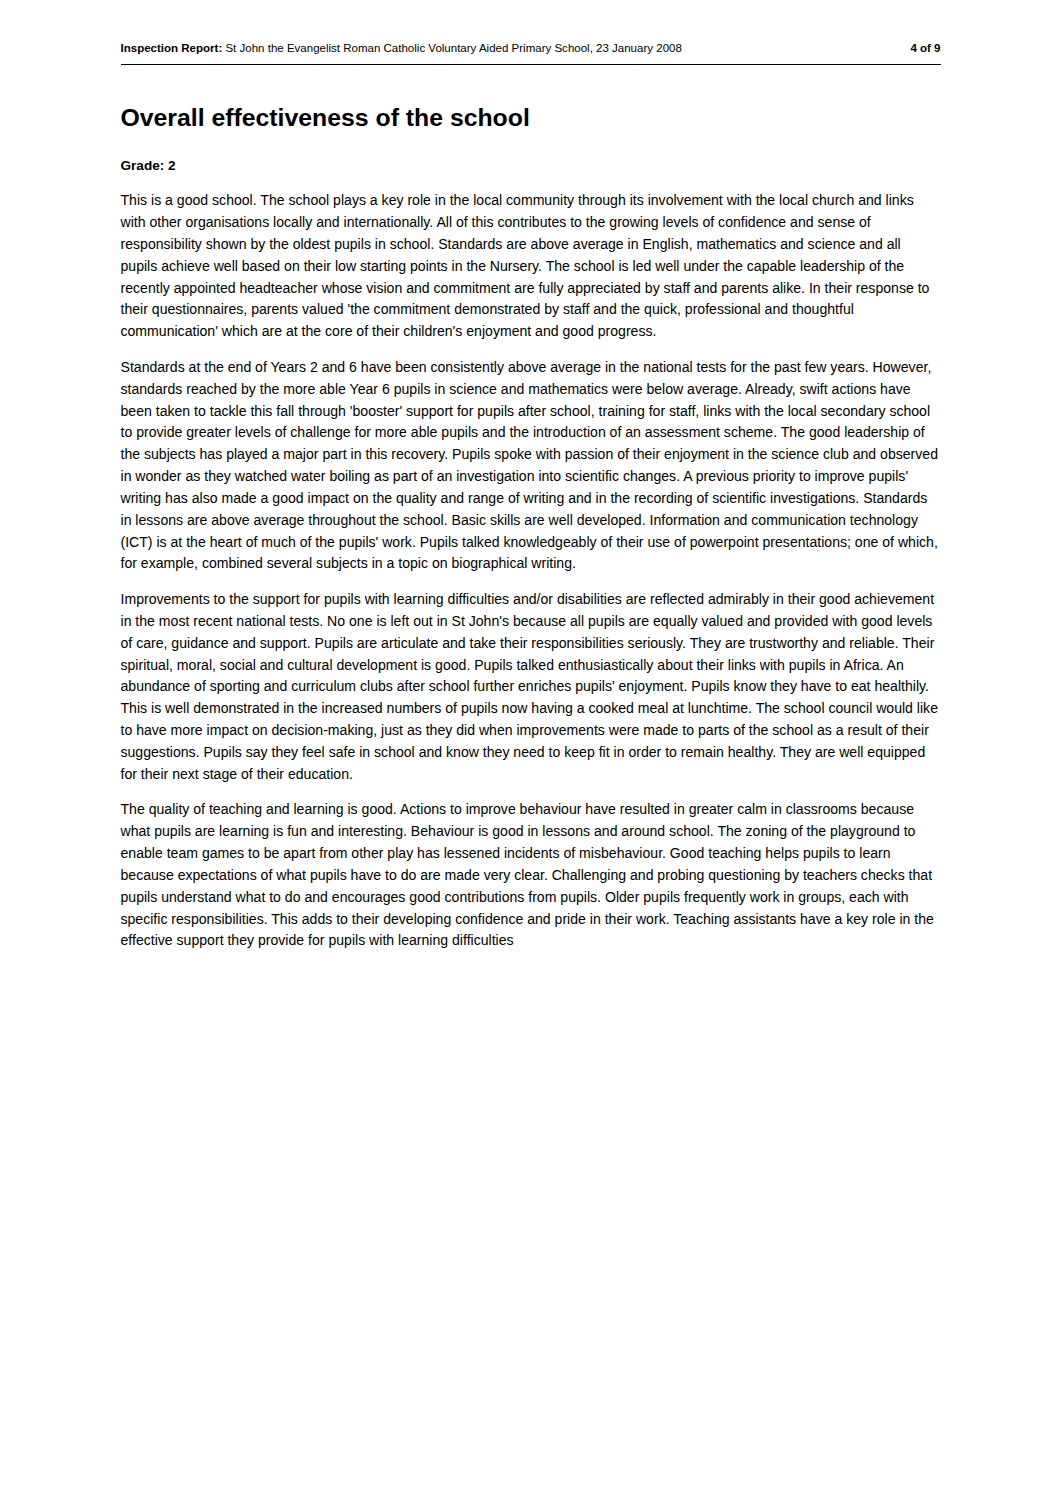Inspection Report: St John the Evangelist Roman Catholic Voluntary Aided Primary School, 23 January 2008
4 of 9
Overall effectiveness of the school
Grade: 2
This is a good school. The school plays a key role in the local community through its involvement with the local church and links with other organisations locally and internationally. All of this contributes to the growing levels of confidence and sense of responsibility shown by the oldest pupils in school. Standards are above average in English, mathematics and science and all pupils achieve well based on their low starting points in the Nursery. The school is led well under the capable leadership of the recently appointed headteacher whose vision and commitment are fully appreciated by staff and parents alike. In their response to their questionnaires, parents valued 'the commitment demonstrated by staff and the quick, professional and thoughtful communication' which are at the core of their children's enjoyment and good progress.
Standards at the end of Years 2 and 6 have been consistently above average in the national tests for the past few years. However, standards reached by the more able Year 6 pupils in science and mathematics were below average. Already, swift actions have been taken to tackle this fall through 'booster' support for pupils after school, training for staff, links with the local secondary school to provide greater levels of challenge for more able pupils and the introduction of an assessment scheme. The good leadership of the subjects has played a major part in this recovery. Pupils spoke with passion of their enjoyment in the science club and observed in wonder as they watched water boiling as part of an investigation into scientific changes. A previous priority to improve pupils' writing has also made a good impact on the quality and range of writing and in the recording of scientific investigations. Standards in lessons are above average throughout the school. Basic skills are well developed. Information and communication technology (ICT) is at the heart of much of the pupils' work. Pupils talked knowledgeably of their use of powerpoint presentations; one of which, for example, combined several subjects in a topic on biographical writing.
Improvements to the support for pupils with learning difficulties and/or disabilities are reflected admirably in their good achievement in the most recent national tests. No one is left out in St John's because all pupils are equally valued and provided with good levels of care, guidance and support. Pupils are articulate and take their responsibilities seriously. They are trustworthy and reliable. Their spiritual, moral, social and cultural development is good. Pupils talked enthusiastically about their links with pupils in Africa. An abundance of sporting and curriculum clubs after school further enriches pupils' enjoyment. Pupils know they have to eat healthily. This is well demonstrated in the increased numbers of pupils now having a cooked meal at lunchtime. The school council would like to have more impact on decision-making, just as they did when improvements were made to parts of the school as a result of their suggestions. Pupils say they feel safe in school and know they need to keep fit in order to remain healthy. They are well equipped for their next stage of their education.
The quality of teaching and learning is good. Actions to improve behaviour have resulted in greater calm in classrooms because what pupils are learning is fun and interesting. Behaviour is good in lessons and around school. The zoning of the playground to enable team games to be apart from other play has lessened incidents of misbehaviour. Good teaching helps pupils to learn because expectations of what pupils have to do are made very clear. Challenging and probing questioning by teachers checks that pupils understand what to do and encourages good contributions from pupils. Older pupils frequently work in groups, each with specific responsibilities. This adds to their developing confidence and pride in their work. Teaching assistants have a key role in the effective support they provide for pupils with learning difficulties